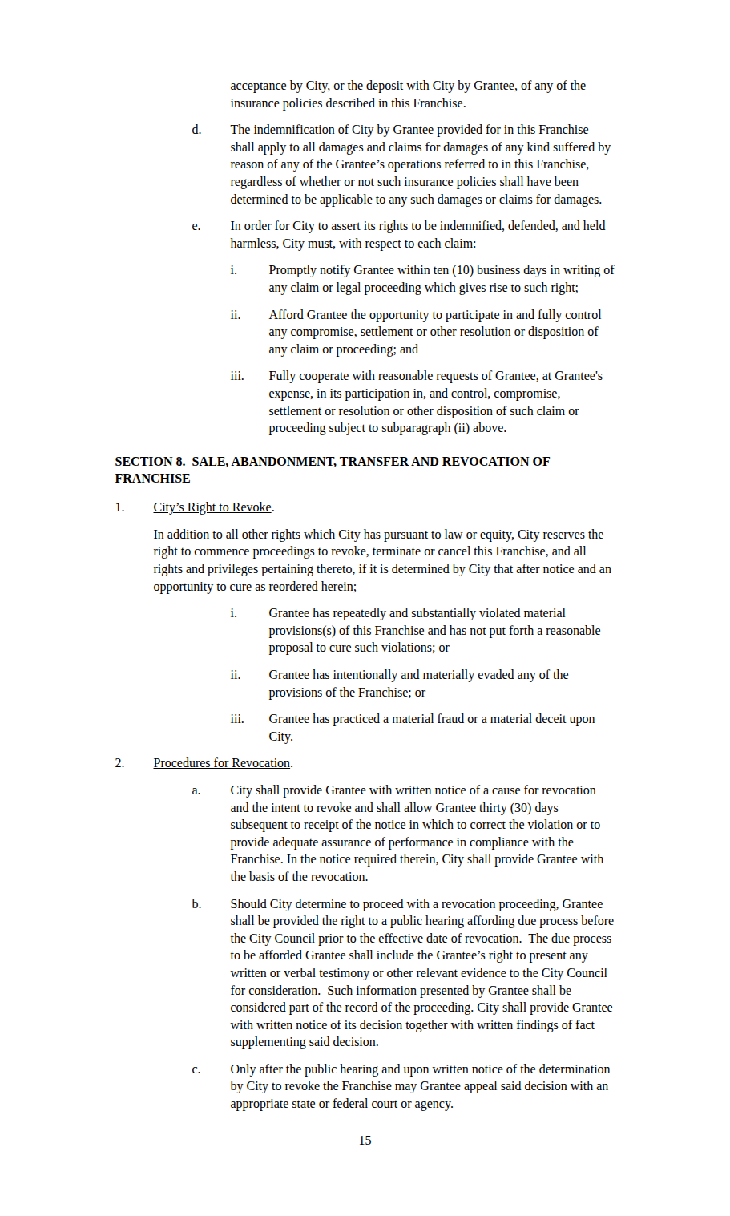acceptance by City, or the deposit with City by Grantee, of any of the insurance policies described in this Franchise.
d.
The indemnification of City by Grantee provided for in this Franchise shall apply to all damages and claims for damages of any kind suffered by reason of any of the Grantee’s operations referred to in this Franchise, regardless of whether or not such insurance policies shall have been determined to be applicable to any such damages or claims for damages.
e.
In order for City to assert its rights to be indemnified, defended, and held harmless, City must, with respect to each claim:
i.
Promptly notify Grantee within ten (10) business days in writing of any claim or legal proceeding which gives rise to such right;
ii.
Afford Grantee the opportunity to participate in and fully control any compromise, settlement or other resolution or disposition of any claim or proceeding; and
iii.
Fully cooperate with reasonable requests of Grantee, at Grantee's expense, in its participation in, and control, compromise, settlement or resolution or other disposition of such claim or proceeding subject to subparagraph (ii) above.
SECTION 8. SALE, ABANDONMENT, TRANSFER AND REVOCATION OF FRANCHISE
1.
City’s Right to Revoke.
In addition to all other rights which City has pursuant to law or equity, City reserves the right to commence proceedings to revoke, terminate or cancel this Franchise, and all rights and privileges pertaining thereto, if it is determined by City that after notice and an opportunity to cure as reordered herein;
i.
Grantee has repeatedly and substantially violated material provisions(s) of this Franchise and has not put forth a reasonable proposal to cure such violations; or
ii.
Grantee has intentionally and materially evaded any of the provisions of the Franchise; or
iii.
Grantee has practiced a material fraud or a material deceit upon City.
2.
Procedures for Revocation.
a.
City shall provide Grantee with written notice of a cause for revocation and the intent to revoke and shall allow Grantee thirty (30) days subsequent to receipt of the notice in which to correct the violation or to provide adequate assurance of performance in compliance with the Franchise. In the notice required therein, City shall provide Grantee with the basis of the revocation.
b.
Should City determine to proceed with a revocation proceeding, Grantee shall be provided the right to a public hearing affording due process before the City Council prior to the effective date of revocation. The due process to be afforded Grantee shall include the Grantee’s right to present any written or verbal testimony or other relevant evidence to the City Council for consideration. Such information presented by Grantee shall be considered part of the record of the proceeding. City shall provide Grantee with written notice of its decision together with written findings of fact supplementing said decision.
c.
Only after the public hearing and upon written notice of the determination by City to revoke the Franchise may Grantee appeal said decision with an appropriate state or federal court or agency.
15